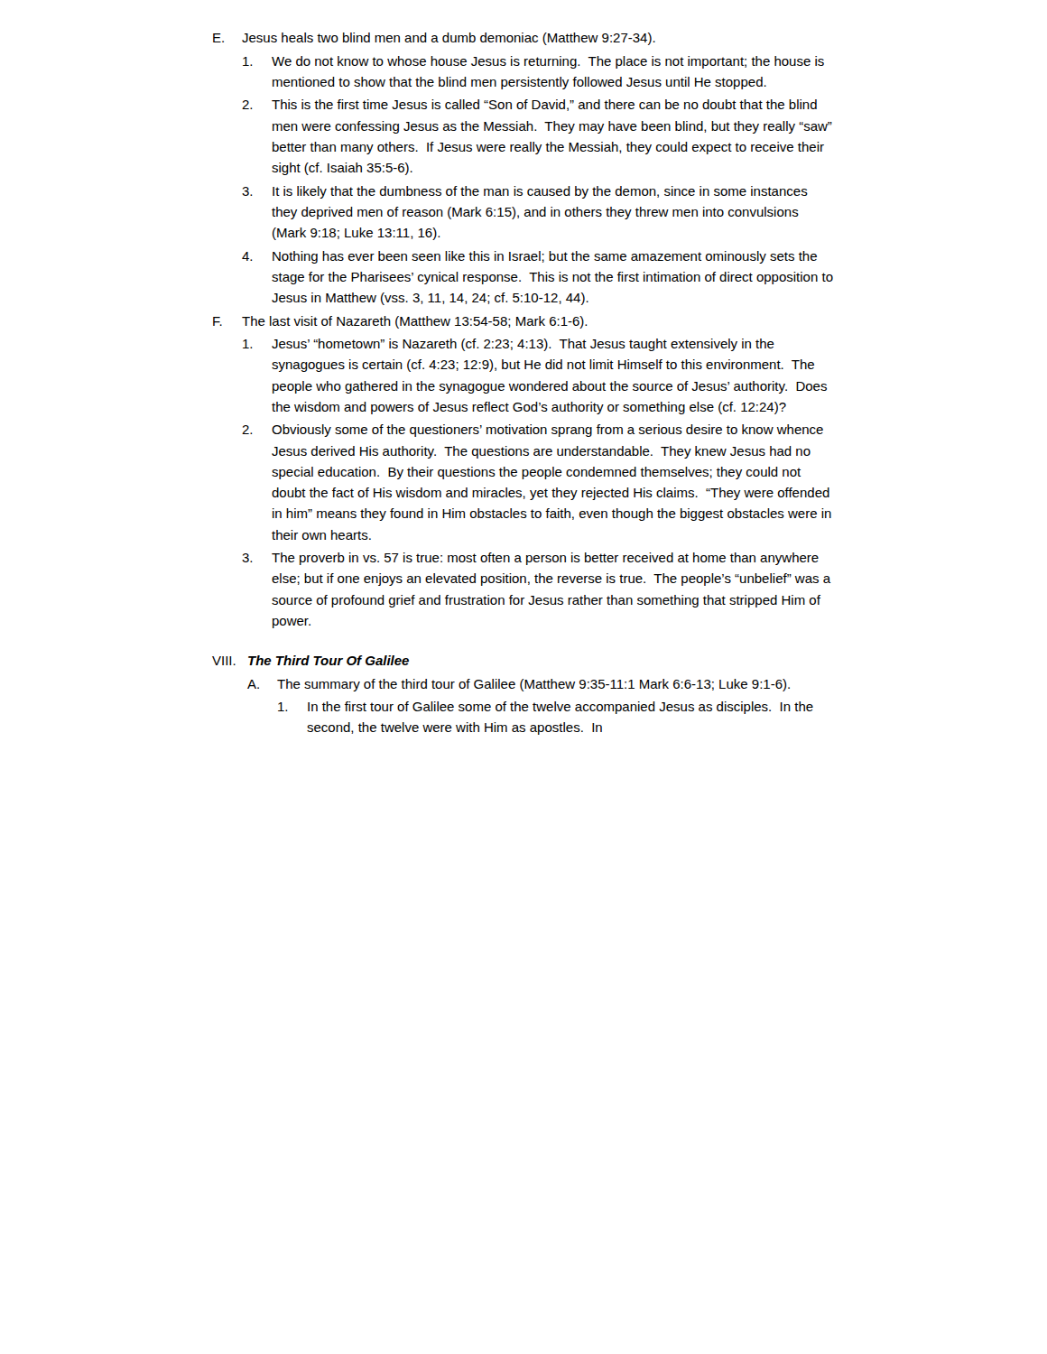E. Jesus heals two blind men and a dumb demoniac (Matthew 9:27-34).
1. We do not know to whose house Jesus is returning. The place is not important; the house is mentioned to show that the blind men persistently followed Jesus until He stopped.
2. This is the first time Jesus is called “Son of David,” and there can be no doubt that the blind men were confessing Jesus as the Messiah. They may have been blind, but they really “saw” better than many others. If Jesus were really the Messiah, they could expect to receive their sight (cf. Isaiah 35:5-6).
3. It is likely that the dumbness of the man is caused by the demon, since in some instances they deprived men of reason (Mark 6:15), and in others they threw men into convulsions (Mark 9:18; Luke 13:11, 16).
4. Nothing has ever been seen like this in Israel; but the same amazement ominously sets the stage for the Pharisees’ cynical response. This is not the first intimation of direct opposition to Jesus in Matthew (vss. 3, 11, 14, 24; cf. 5:10-12, 44).
F. The last visit of Nazareth (Matthew 13:54-58; Mark 6:1-6).
1. Jesus’ “hometown” is Nazareth (cf. 2:23; 4:13). That Jesus taught extensively in the synagogues is certain (cf. 4:23; 12:9), but He did not limit Himself to this environment. The people who gathered in the synagogue wondered about the source of Jesus’ authority. Does the wisdom and powers of Jesus reflect God’s authority or something else (cf. 12:24)?
2. Obviously some of the questioners’ motivation sprang from a serious desire to know whence Jesus derived His authority. The questions are understandable. They knew Jesus had no special education. By their questions the people condemned themselves; they could not doubt the fact of His wisdom and miracles, yet they rejected His claims. “They were offended in him” means they found in Him obstacles to faith, even though the biggest obstacles were in their own hearts.
3. The proverb in vs. 57 is true: most often a person is better received at home than anywhere else; but if one enjoys an elevated position, the reverse is true. The people’s “unbelief” was a source of profound grief and frustration for Jesus rather than something that stripped Him of power.
VIII. The Third Tour Of Galilee
A. The summary of the third tour of Galilee (Matthew 9:35-11:1 Mark 6:6-13; Luke 9:1-6).
1. In the first tour of Galilee some of the twelve accompanied Jesus as disciples. In the second, the twelve were with Him as apostles. In